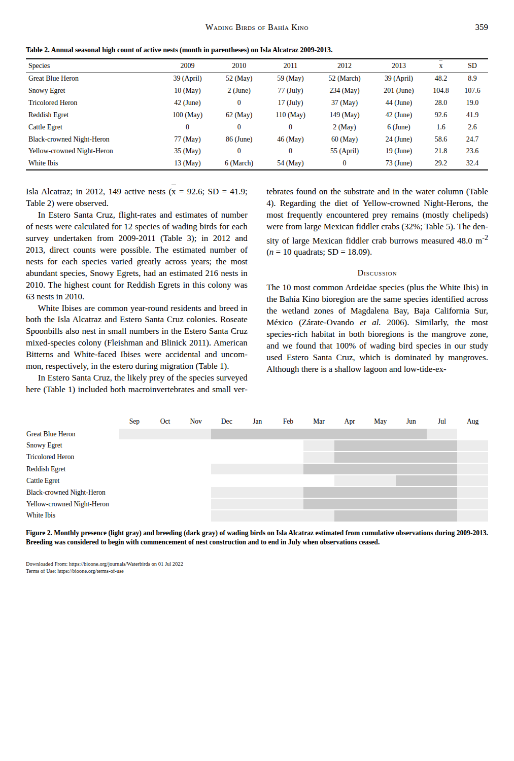Wading Birds of Bahía Kino 359
Table 2. Annual seasonal high count of active nests (month in parentheses) on Isla Alcatraz 2009-2013.
| Species | 2009 | 2010 | 2011 | 2012 | 2013 | x | SD |
| --- | --- | --- | --- | --- | --- | --- | --- |
| Great Blue Heron | 39 (April) | 52 (May) | 59 (May) | 52 (March) | 39 (April) | 48.2 | 8.9 |
| Snowy Egret | 10 (May) | 2 (June) | 77 (July) | 234 (May) | 201 (June) | 104.8 | 107.6 |
| Tricolored Heron | 42 (June) | 0 | 17 (July) | 37 (May) | 44 (June) | 28.0 | 19.0 |
| Reddish Egret | 100 (May) | 62 (May) | 110 (May) | 149 (May) | 42 (June) | 92.6 | 41.9 |
| Cattle Egret | 0 | 0 | 0 | 2 (May) | 6 (June) | 1.6 | 2.6 |
| Black-crowned Night-Heron | 77 (May) | 86 (June) | 46 (May) | 60 (May) | 24 (June) | 58.6 | 24.7 |
| Yellow-crowned Night-Heron | 35 (May) | 0 | 0 | 55 (April) | 19 (June) | 21.8 | 23.6 |
| White Ibis | 13 (May) | 6 (March) | 54 (May) | 0 | 73 (June) | 29.2 | 32.4 |
Isla Alcatraz; in 2012, 149 active nests (x = 92.6; SD = 41.9; Table 2) were observed.
In Estero Santa Cruz, flight-rates and estimates of number of nests were calculated for 12 species of wading birds for each survey undertaken from 2009-2011 (Table 3); in 2012 and 2013, direct counts were possible. The estimated number of nests for each species varied greatly across years; the most abundant species, Snowy Egrets, had an estimated 216 nests in 2010. The highest count for Reddish Egrets in this colony was 63 nests in 2010.
White Ibises are common year-round residents and breed in both the Isla Alcatraz and Estero Santa Cruz colonies. Roseate Spoonbills also nest in small numbers in the Estero Santa Cruz mixed-species colony (Fleishman and Blinick 2011). American Bitterns and White-faced Ibises were accidental and uncommon, respectively, in the estero during migration (Table 1).
In Estero Santa Cruz, the likely prey of the species surveyed here (Table 1) included both macroinvertebrates and small vertebrates found on the substrate and in the water column (Table 4). Regarding the diet of Yellow-crowned Night-Herons, the most frequently encountered prey remains (mostly chelipeds) were from large Mexican fiddler crabs (32%; Table 5). The density of large Mexican fiddler crab burrows measured 48.0 m-2 (n = 10 quadrats; SD = 18.09).
Discussion
The 10 most common Ardeidae species (plus the White Ibis) in the Bahía Kino bioregion are the same species identified across the wetland zones of Magdalena Bay, Baja California Sur, México (Zárate-Ovando et al. 2006). Similarly, the most species-rich habitat in both bioregions is the mangrove zone, and we found that 100% of wading bird species in our study used Estero Santa Cruz, which is dominated by mangroves. Although there is a shallow lagoon and low-tide-ex-
| | Sep | Oct | Nov | Dec | Jan | Feb | Mar | Apr | May | Jun | Jul | Aug |
| --- | --- | --- | --- | --- | --- | --- | --- | --- | --- | --- | --- | --- |
| Great Blue Heron | | | | | | | | | | | | |
| Snowy Egret | | | | | | | | | | | | |
| Tricolored Heron | | | | | | | | | | | | |
| Reddish Egret | | | | | | | | | | | | |
| Cattle Egret | | | | | | | | | | | | |
| Black-crowned Night-Heron | | | | | | | | | | | | |
| Yellow-crowned Night-Heron | | | | | | | | | | | | |
| White Ibis | | | | | | | | | | | | |
Figure 2. Monthly presence (light gray) and breeding (dark gray) of wading birds on Isla Alcatraz estimated from cumulative observations during 2009-2013. Breeding was considered to begin with commencement of nest construction and to end in July when observations ceased.
Downloaded From: https://bioone.org/journals/Waterbirds on 01 Jul 2022
Terms of Use: https://bioone.org/terms-of-use